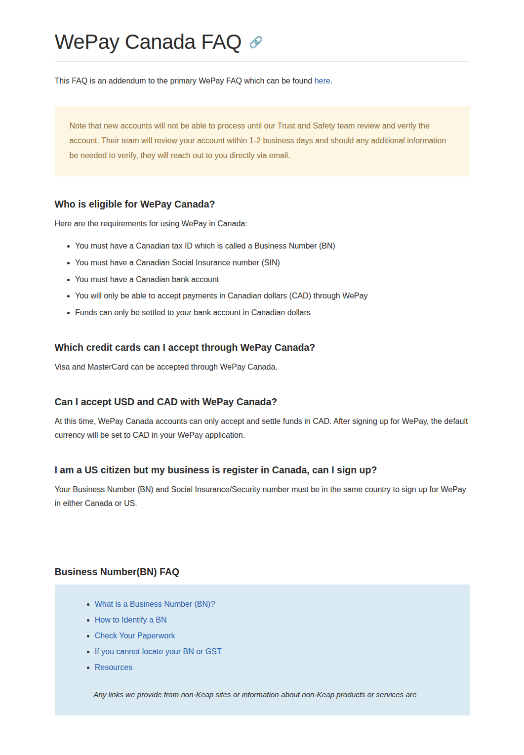WePay Canada FAQ 🔗
This FAQ is an addendum to the primary WePay FAQ which can be found here.
Note that new accounts will not be able to process until our Trust and Safety team review and verify the account. Their team will review your account within 1-2 business days and should any additional information be needed to verify, they will reach out to you directly via email.
Who is eligible for WePay Canada?
Here are the requirements for using WePay in Canada:
You must have a Canadian tax ID which is called a Business Number (BN)
You must have a Canadian Social Insurance number (SIN)
You must have a Canadian bank account
You will only be able to accept payments in Canadian dollars (CAD) through WePay
Funds can only be settled to your bank account in Canadian dollars
Which credit cards can I accept through WePay Canada?
Visa and MasterCard can be accepted through WePay Canada.
Can I accept USD and CAD with WePay Canada?
At this time, WePay Canada accounts can only accept and settle funds in CAD. After signing up for WePay, the default currency will be set to CAD in your WePay application.
I am a US citizen but my business is register in Canada, can I sign up?
Your Business Number (BN) and Social Insurance/Security number must be in the same country to sign up for WePay in either Canada or US.
Business Number(BN) FAQ
What is a Business Number (BN)?
How to Identify a BN
Check Your Paperwork
If you cannot locate your BN or GST
Resources
Any links we provide from non-Keap sites or information about non-Keap products or services are